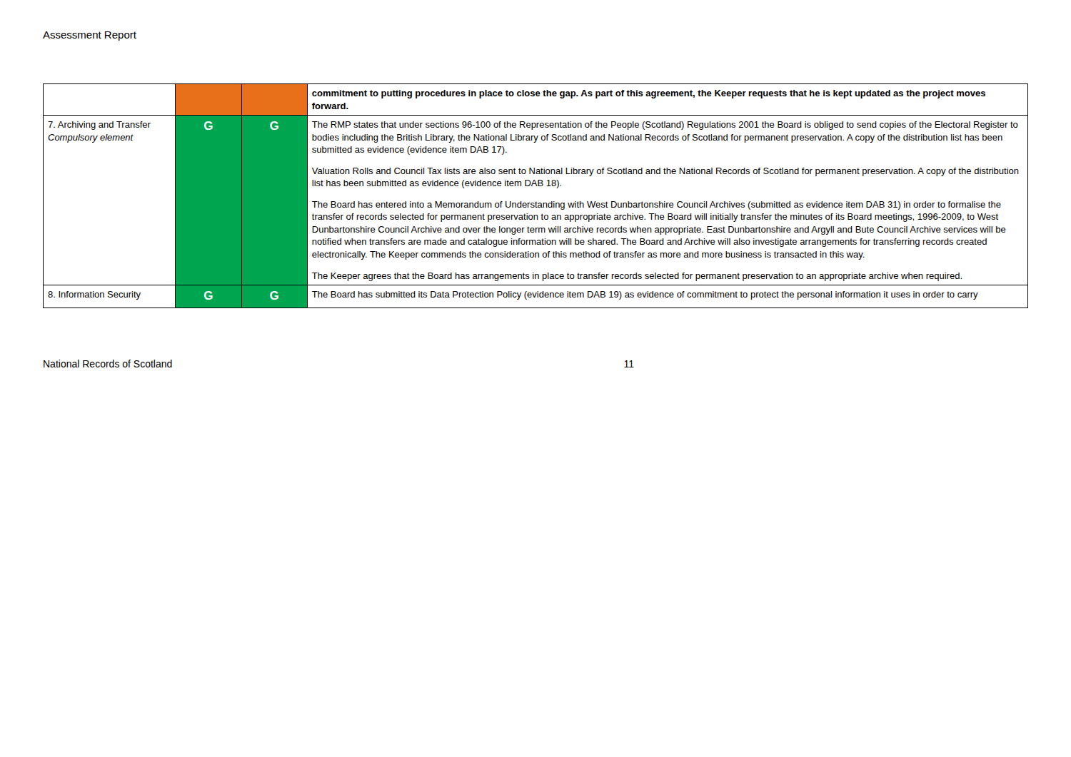Assessment Report
| | | | commitment to putting procedures in place to close the gap. As part of this agreement, the Keeper requests that he is kept updated as the project moves forward. |
| 7. Archiving and Transfer Compulsory element | G | G | The RMP states that under sections 96-100 of the Representation of the People (Scotland) Regulations 2001 the Board is obliged to send copies of the Electoral Register to bodies including the British Library, the National Library of Scotland and National Records of Scotland for permanent preservation. A copy of the distribution list has been submitted as evidence (evidence item DAB 17). Valuation Rolls and Council Tax lists are also sent to National Library of Scotland and the National Records of Scotland for permanent preservation. A copy of the distribution list has been submitted as evidence (evidence item DAB 18). The Board has entered into a Memorandum of Understanding with West Dunbartonshire Council Archives (submitted as evidence item DAB 31) in order to formalise the transfer of records selected for permanent preservation to an appropriate archive. The Board will initially transfer the minutes of its Board meetings, 1996-2009, to West Dunbartonshire Council Archive and over the longer term will archive records when appropriate. East Dunbartonshire and Argyll and Bute Council Archive services will be notified when transfers are made and catalogue information will be shared. The Board and Archive will also investigate arrangements for transferring records created electronically. The Keeper commends the consideration of this method of transfer as more and more business is transacted in this way. The Keeper agrees that the Board has arrangements in place to transfer records selected for permanent preservation to an appropriate archive when required. |
| 8. Information Security | G | G | The Board has submitted its Data Protection Policy (evidence item DAB 19) as evidence of commitment to protect the personal information it uses in order to carry |
National Records of Scotland
11